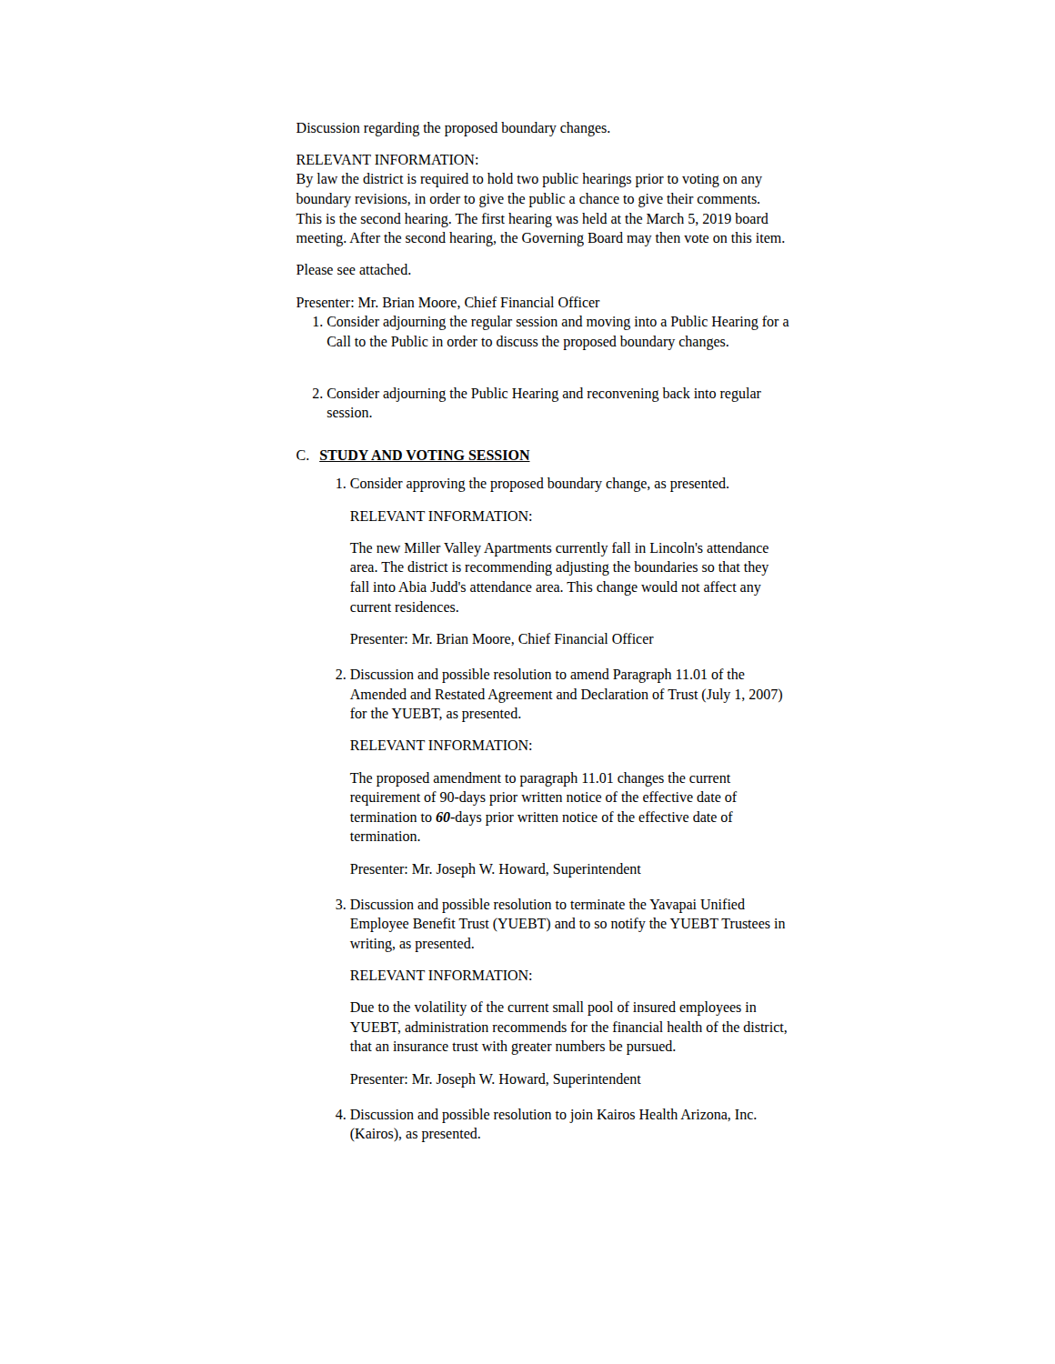Discussion regarding the proposed boundary changes.
RELEVANT INFORMATION:
By law the district is required to hold two public hearings prior to voting on any boundary revisions, in order to give the public a chance to give their comments. This is the second hearing. The first hearing was held at the March 5, 2019 board meeting. After the second hearing, the Governing Board may then vote on this item.
Please see attached.
Presenter: Mr. Brian Moore, Chief Financial Officer
Consider adjourning the regular session and moving into a Public Hearing for a Call to the Public in order to discuss the proposed boundary changes.
Consider adjourning the Public Hearing and reconvening back into regular session.
C. STUDY AND VOTING SESSION
Consider approving the proposed boundary change, as presented.
RELEVANT INFORMATION:
The new Miller Valley Apartments currently fall in Lincoln's attendance area. The district is recommending adjusting the boundaries so that they fall into Abia Judd's attendance area. This change would not affect any current residences.
Presenter: Mr. Brian Moore, Chief Financial Officer
Discussion and possible resolution to amend Paragraph 11.01 of the Amended and Restated Agreement and Declaration of Trust (July 1, 2007) for the YUEBT, as presented.
RELEVANT INFORMATION:
The proposed amendment to paragraph 11.01 changes the current requirement of 90-days prior written notice of the effective date of termination to 60-days prior written notice of the effective date of termination.
Presenter: Mr. Joseph W. Howard, Superintendent
Discussion and possible resolution to terminate the Yavapai Unified Employee Benefit Trust (YUEBT) and to so notify the YUEBT Trustees in writing, as presented.
RELEVANT INFORMATION:
Due to the volatility of the current small pool of insured employees in YUEBT, administration recommends for the financial health of the district, that an insurance trust with greater numbers be pursued.
Presenter: Mr. Joseph W. Howard, Superintendent
Discussion and possible resolution to join Kairos Health Arizona, Inc. (Kairos), as presented.